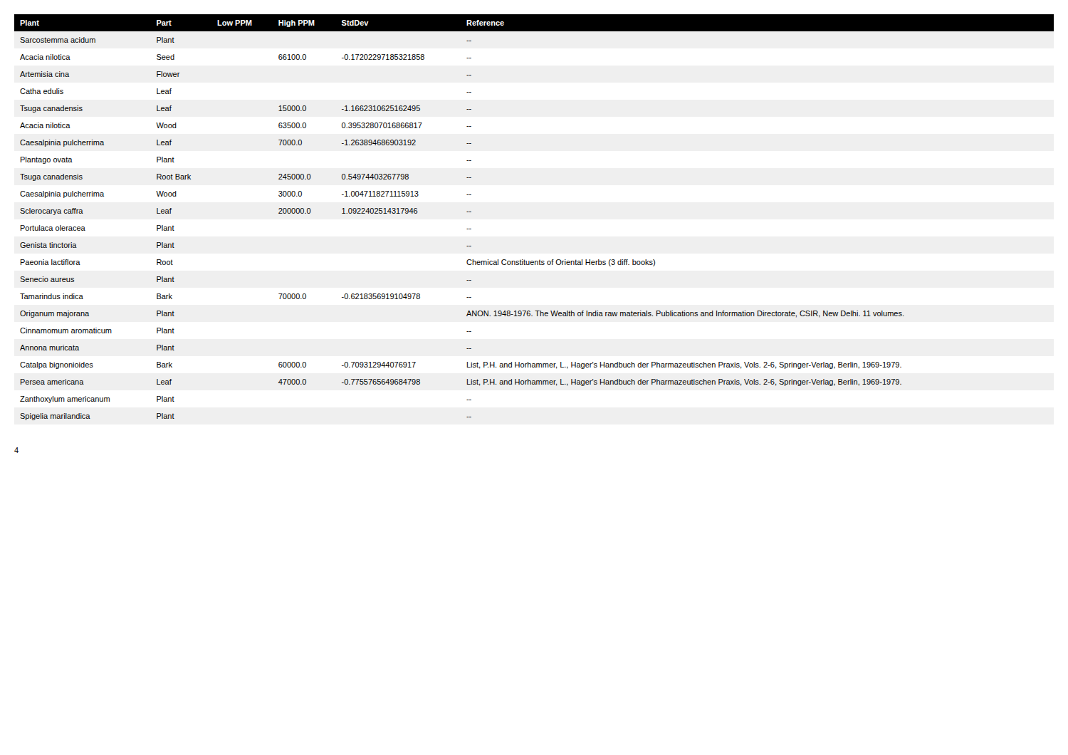| Plant | Part | Low PPM | High PPM | StdDev | Reference |
| --- | --- | --- | --- | --- | --- |
| Sarcostemma acidum | Plant | | | | -- |
| Acacia nilotica | Seed | | 66100.0 | -0.17202297185321858 | -- |
| Artemisia cina | Flower | | | | -- |
| Catha edulis | Leaf | | | | -- |
| Tsuga canadensis | Leaf | | 15000.0 | -1.1662310625162495 | -- |
| Acacia nilotica | Wood | | 63500.0 | 0.39532807016866817 | -- |
| Caesalpinia pulcherrima | Leaf | | 7000.0 | -1.263894686903192 | -- |
| Plantago ovata | Plant | | | | -- |
| Tsuga canadensis | Root Bark | | 245000.0 | 0.54974403267798 | -- |
| Caesalpinia pulcherrima | Wood | | 3000.0 | -1.0047118271115913 | -- |
| Sclerocarya caffra | Leaf | | 200000.0 | 1.0922402514317946 | -- |
| Portulaca oleracea | Plant | | | | -- |
| Genista tinctoria | Plant | | | | -- |
| Paeonia lactiflora | Root | | | | Chemical Constituents of Oriental Herbs (3 diff. books) |
| Senecio aureus | Plant | | | | -- |
| Tamarindus indica | Bark | | 70000.0 | -0.6218356919104978 | -- |
| Origanum majorana | Plant | | | | ANON. 1948-1976. The Wealth of India raw materials. Publications and Information Directorate, CSIR, New Delhi. 11 volumes. |
| Cinnamomum aromaticum | Plant | | | | -- |
| Annona muricata | Plant | | | | -- |
| Catalpa bignonioides | Bark | | 60000.0 | -0.709312944076917 | List, P.H. and Horhammer, L., Hager's Handbuch der Pharmazeutischen Praxis, Vols. 2-6, Springer-Verlag, Berlin, 1969-1979. |
| Persea americana | Leaf | | 47000.0 | -0.7755765649684798 | List, P.H. and Horhammer, L., Hager's Handbuch der Pharmazeutischen Praxis, Vols. 2-6, Springer-Verlag, Berlin, 1969-1979. |
| Zanthoxylum americanum | Plant | | | | -- |
| Spigelia marilandica | Plant | | | | -- |
4